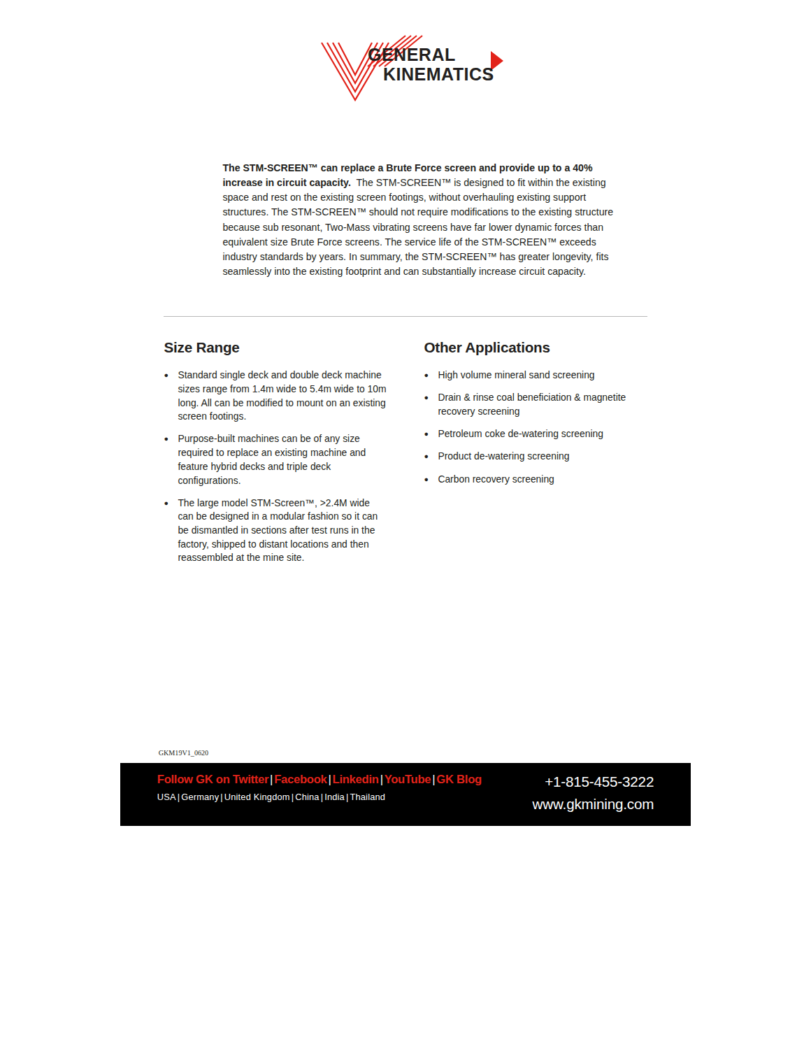GENERAL KINEMATICS ®
The STM-SCREEN™ can replace a Brute Force screen and provide up to a 40% increase in circuit capacity. The STM-SCREEN™ is designed to fit within the existing space and rest on the existing screen footings, without overhauling existing support structures. The STM-SCREEN™ should not require modifications to the existing structure because sub resonant, Two-Mass vibrating screens have far lower dynamic forces than equivalent size Brute Force screens. The service life of the STM-SCREEN™ exceeds industry standards by years. In summary, the STM-SCREEN™ has greater longevity, fits seamlessly into the existing footprint and can substantially increase circuit capacity.
Size Range
Standard single deck and double deck machine sizes range from 1.4m wide to 5.4m wide to 10m long. All can be modified to mount on an existing screen footings.
Purpose-built machines can be of any size required to replace an existing machine and feature hybrid decks and triple deck configurations.
The large model STM-Screen™, >2.4M wide can be designed in a modular fashion so it can be dismantled in sections after test runs in the factory, shipped to distant locations and then reassembled at the mine site.
Other Applications
High volume mineral sand screening
Drain & rinse coal beneficiation & magnetite recovery screening
Petroleum coke de-watering screening
Product de-watering screening
Carbon recovery screening
GKM19V1_0620
Follow GK on Twitter|Facebook|Linkedin|YouTube|GK Blog
USA|Germany|United Kingdom|China|India|Thailand
+1-815-455-3222
www.gkmining.com